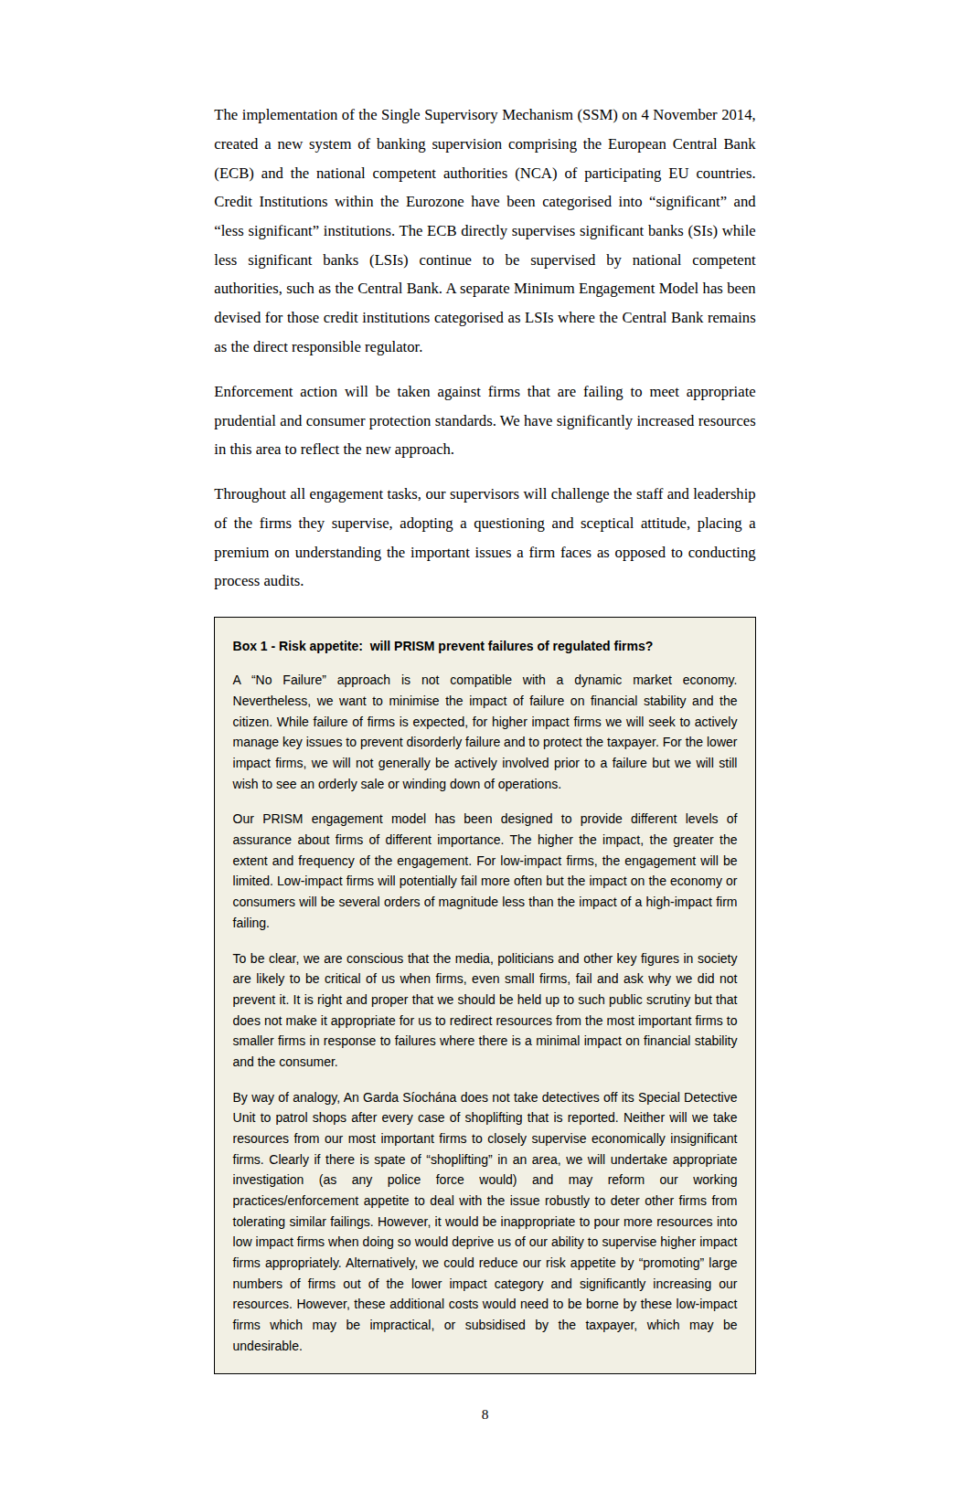The implementation of the Single Supervisory Mechanism (SSM) on 4 November 2014, created a new system of banking supervision comprising the European Central Bank (ECB) and the national competent authorities (NCA) of participating EU countries. Credit Institutions within the Eurozone have been categorised into “significant” and “less significant” institutions. The ECB directly supervises significant banks (SIs) while less significant banks (LSIs) continue to be supervised by national competent authorities, such as the Central Bank. A separate Minimum Engagement Model has been devised for those credit institutions categorised as LSIs where the Central Bank remains as the direct responsible regulator.
Enforcement action will be taken against firms that are failing to meet appropriate prudential and consumer protection standards. We have significantly increased resources in this area to reflect the new approach.
Throughout all engagement tasks, our supervisors will challenge the staff and leadership of the firms they supervise, adopting a questioning and sceptical attitude, placing a premium on understanding the important issues a firm faces as opposed to conducting process audits.
Box 1 - Risk appetite: will PRISM prevent failures of regulated firms?
A “No Failure” approach is not compatible with a dynamic market economy. Nevertheless, we want to minimise the impact of failure on financial stability and the citizen. While failure of firms is expected, for higher impact firms we will seek to actively manage key issues to prevent disorderly failure and to protect the taxpayer. For the lower impact firms, we will not generally be actively involved prior to a failure but we will still wish to see an orderly sale or winding down of operations.
Our PRISM engagement model has been designed to provide different levels of assurance about firms of different importance. The higher the impact, the greater the extent and frequency of the engagement. For low-impact firms, the engagement will be limited. Low-impact firms will potentially fail more often but the impact on the economy or consumers will be several orders of magnitude less than the impact of a high-impact firm failing.
To be clear, we are conscious that the media, politicians and other key figures in society are likely to be critical of us when firms, even small firms, fail and ask why we did not prevent it. It is right and proper that we should be held up to such public scrutiny but that does not make it appropriate for us to redirect resources from the most important firms to smaller firms in response to failures where there is a minimal impact on financial stability and the consumer.
By way of analogy, An Garda Síochána does not take detectives off its Special Detective Unit to patrol shops after every case of shoplifting that is reported. Neither will we take resources from our most important firms to closely supervise economically insignificant firms. Clearly if there is spate of “shoplifting” in an area, we will undertake appropriate investigation (as any police force would) and may reform our working practices/enforcement appetite to deal with the issue robustly to deter other firms from tolerating similar failings. However, it would be inappropriate to pour more resources into low impact firms when doing so would deprive us of our ability to supervise higher impact firms appropriately. Alternatively, we could reduce our risk appetite by “promoting” large numbers of firms out of the lower impact category and significantly increasing our resources. However, these additional costs would need to be borne by these low-impact firms which may be impractical, or subsidised by the taxpayer, which may be undesirable.
8